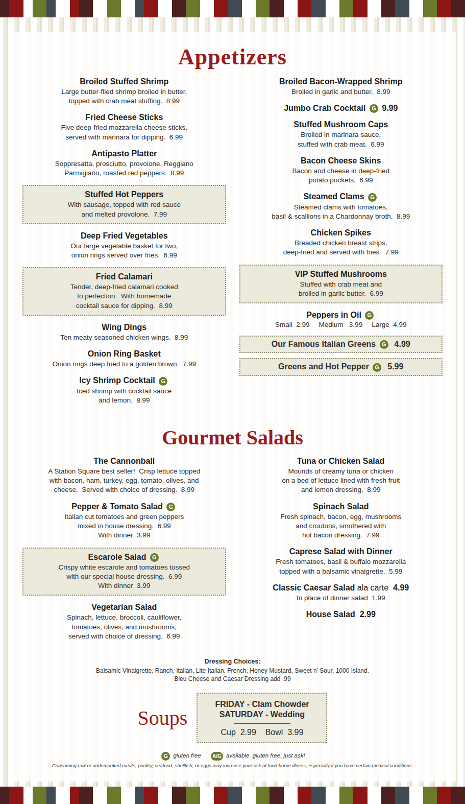Appetizers
Broiled Stuffed Shrimp
Large butter-flied shrimp broiled in butter,
topped with crab meat stuffing. 8.99
Fried Cheese Sticks
Five deep-fried mozzarella cheese sticks,
served with marinara for dipping. 6.99
Antipasto Platter
Soppresatta, prosciutto, provolone, Reggiano
Parmigiano, roasted red peppers. 8.99
Stuffed Hot Peppers
With sausage, topped with red sauce
and melted provolone. 7.99
Deep Fried Vegetables
Our large vegetable basket for two,
onion rings served over fries. 6.99
Fried Calamari
Tender, deep-fried calamari cooked
to perfection. With homemade
cocktail sauce for dipping. 8.99
Wing Dings
Ten meaty seasoned chicken wings. 8.99
Onion Ring Basket
Onion rings deep fried to a golden brown. 7.99
Icy Shrimp Cocktail G
Iced shrimp with cocktail sauce
and lemon. 8.99
Broiled Bacon-Wrapped Shrimp
Broiled in garlic and butter. 8.99
Jumbo Crab Cocktail G 9.99
Stuffed Mushroom Caps
Broiled in marinara sauce,
stuffed with crab meat. 6.99
Bacon Cheese Skins
Bacon and cheese in deep-fried
potato pockets. 6.99
Steamed Clams G
Steamed clams with tomatoes,
basil & scallions in a Chardonnay broth. 8.99
Chicken Spikes
Breaded chicken breast strips,
deep-fried and served with fries. 7.99
VIP Stuffed Mushrooms
Stuffed with crab meat and
broiled in garlic butter. 6.99
Peppers in Oil G
Small 2.99 Medium 3.99 Large 4.99
Our Famous Italian Greens G 4.99
Greens and Hot Pepper G 5.99
Gourmet Salads
The Cannonball
A Station Square best seller! Crisp lettuce topped
with bacon, ham, turkey, egg, tomato, olives, and
cheese. Served with choice of dressing. 8.99
Pepper & Tomato Salad G
Italian cut tomatoes and green peppers
mixed in house dressing. 6.99
With dinner 3.99
Escarole Salad G
Crispy white escarole and tomatoes tossed
with our special house dressing. 6.99
With dinner 3.99
Vegetarian Salad
Spinach, lettuce, broccoli, cauliflower,
tomatoes, olives, and mushrooms,
served with choice of dressing. 6.99
Tuna or Chicken Salad
Mounds of creamy tuna or chicken
on a bed of lettuce lined with fresh fruit
and lemon dressing. 8.99
Spinach Salad
Fresh spinach, bacon, egg, mushrooms
and croutons, smothered with
hot bacon dressing. 7.99
Caprese Salad with Dinner
Fresh tomatoes, basil & buffalo mozzarella
topped with a balsamic vinaigrette. 5.99
Classic Caesar Salad ala carte 4.99
In place of dinner salad 1.99
House Salad 2.99
Dressing Choices:
Balsamic Vinaigrette, Ranch, Italian, Lite Italian, French, Honey Mustard, Sweet n' Sour, 1000 Island.
Bleu Cheese and Caesar Dressing add .99
Soups
FRIDAY - Clam Chowder
SATURDAY - Wedding
Cup 2.99 Bowl 3.99
G gluten free A/G available gluten free, just ask!
Consuming raw or undercooked meats, poultry, seafood, shellfish, or eggs may increase your risk of food borne illness, especially if you have certain medical conditions.